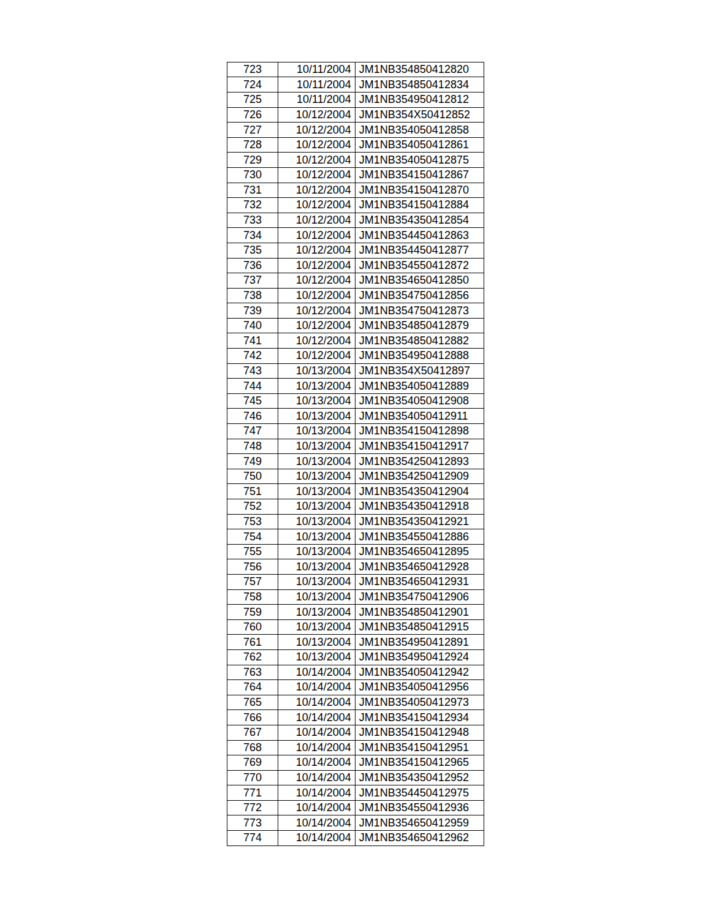| 723 | 10/11/2004 | JM1NB354850412820 |
| 724 | 10/11/2004 | JM1NB354850412834 |
| 725 | 10/11/2004 | JM1NB354950412812 |
| 726 | 10/12/2004 | JM1NB354X50412852 |
| 727 | 10/12/2004 | JM1NB354050412858 |
| 728 | 10/12/2004 | JM1NB354050412861 |
| 729 | 10/12/2004 | JM1NB354050412875 |
| 730 | 10/12/2004 | JM1NB354150412867 |
| 731 | 10/12/2004 | JM1NB354150412870 |
| 732 | 10/12/2004 | JM1NB354150412884 |
| 733 | 10/12/2004 | JM1NB354350412854 |
| 734 | 10/12/2004 | JM1NB354450412863 |
| 735 | 10/12/2004 | JM1NB354450412877 |
| 736 | 10/12/2004 | JM1NB354550412872 |
| 737 | 10/12/2004 | JM1NB354650412850 |
| 738 | 10/12/2004 | JM1NB354750412856 |
| 739 | 10/12/2004 | JM1NB354750412873 |
| 740 | 10/12/2004 | JM1NB354850412879 |
| 741 | 10/12/2004 | JM1NB354850412882 |
| 742 | 10/12/2004 | JM1NB354950412888 |
| 743 | 10/13/2004 | JM1NB354X50412897 |
| 744 | 10/13/2004 | JM1NB354050412889 |
| 745 | 10/13/2004 | JM1NB354050412908 |
| 746 | 10/13/2004 | JM1NB354050412911 |
| 747 | 10/13/2004 | JM1NB354150412898 |
| 748 | 10/13/2004 | JM1NB354150412917 |
| 749 | 10/13/2004 | JM1NB354250412893 |
| 750 | 10/13/2004 | JM1NB354250412909 |
| 751 | 10/13/2004 | JM1NB354350412904 |
| 752 | 10/13/2004 | JM1NB354350412918 |
| 753 | 10/13/2004 | JM1NB354350412921 |
| 754 | 10/13/2004 | JM1NB354550412886 |
| 755 | 10/13/2004 | JM1NB354650412895 |
| 756 | 10/13/2004 | JM1NB354650412928 |
| 757 | 10/13/2004 | JM1NB354650412931 |
| 758 | 10/13/2004 | JM1NB354750412906 |
| 759 | 10/13/2004 | JM1NB354850412901 |
| 760 | 10/13/2004 | JM1NB354850412915 |
| 761 | 10/13/2004 | JM1NB354950412891 |
| 762 | 10/13/2004 | JM1NB354950412924 |
| 763 | 10/14/2004 | JM1NB354050412942 |
| 764 | 10/14/2004 | JM1NB354050412956 |
| 765 | 10/14/2004 | JM1NB354050412973 |
| 766 | 10/14/2004 | JM1NB354150412934 |
| 767 | 10/14/2004 | JM1NB354150412948 |
| 768 | 10/14/2004 | JM1NB354150412951 |
| 769 | 10/14/2004 | JM1NB354150412965 |
| 770 | 10/14/2004 | JM1NB354350412952 |
| 771 | 10/14/2004 | JM1NB354450412975 |
| 772 | 10/14/2004 | JM1NB354550412936 |
| 773 | 10/14/2004 | JM1NB354650412959 |
| 774 | 10/14/2004 | JM1NB354650412962 |